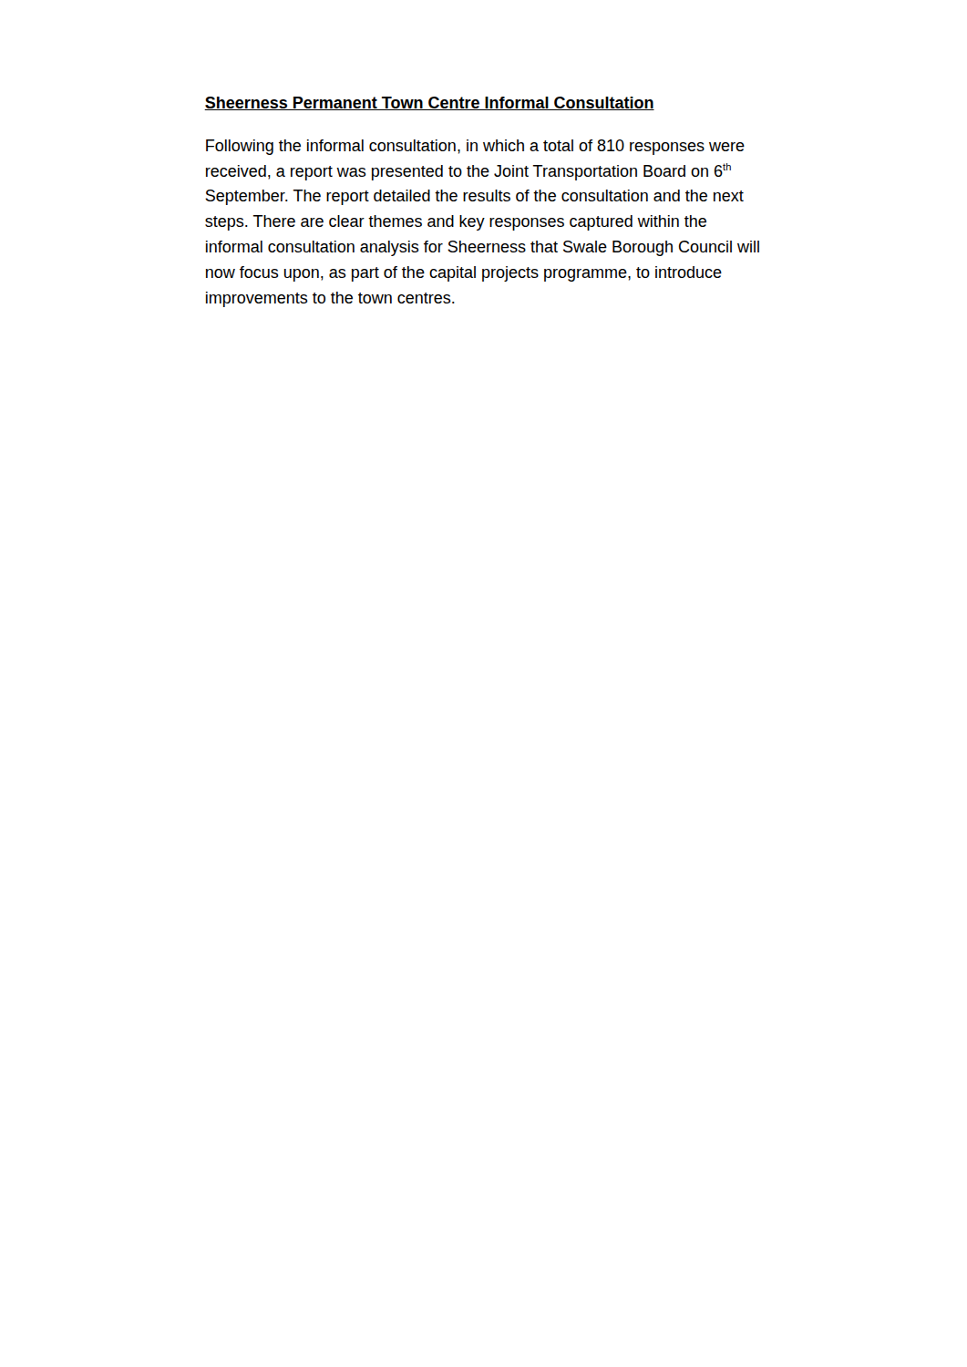Sheerness Permanent Town Centre Informal Consultation
Following the informal consultation, in which a total of 810 responses were received, a report was presented to the Joint Transportation Board on 6th September. The report detailed the results of the consultation and the next steps. There are clear themes and key responses captured within the informal consultation analysis for Sheerness that Swale Borough Council will now focus upon, as part of the capital projects programme, to introduce improvements to the town centres.